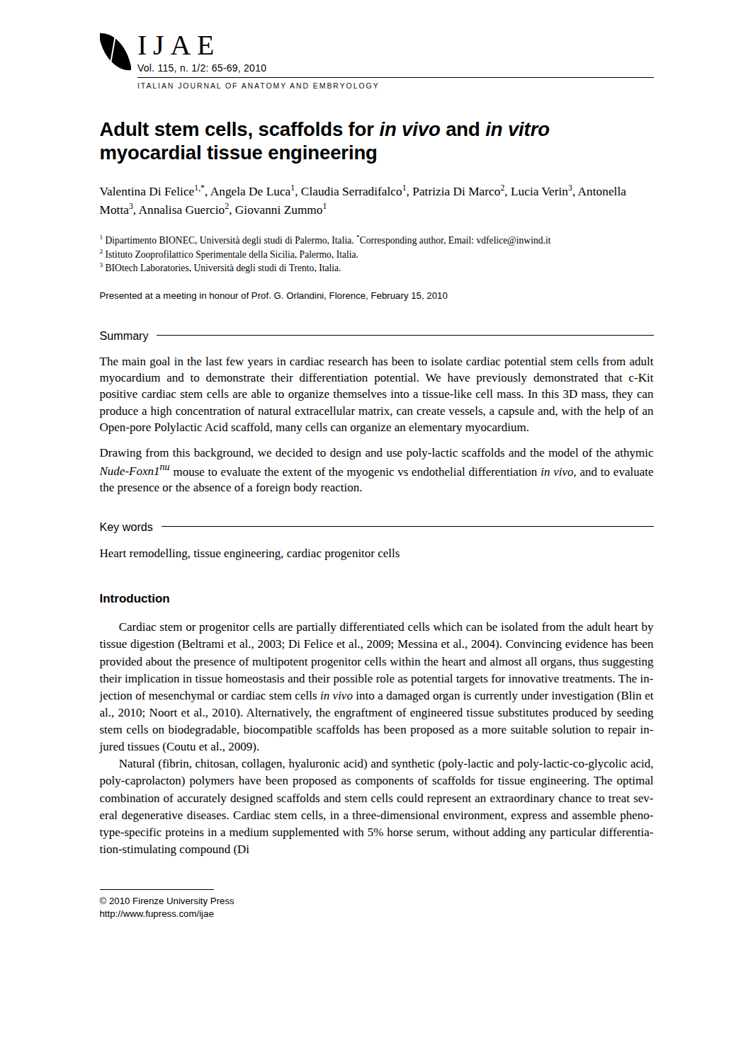IJAE
Vol. 115, n. 1/2: 65-69, 2010
Italian Journal of Anatomy and Embryology
Adult stem cells, scaffolds for in vivo and in vitro myocardial tissue engineering
Valentina Di Felice1,*, Angela De Luca1, Claudia Serradifalco1, Patrizia Di Marco2, Lucia Verin3, Antonella Motta3, Annalisa Guercio2, Giovanni Zummo1
1 Dipartimento BIONEC, Università degli studi di Palermo, Italia. *Corresponding author, Email: vdfelice@inwind.it
2 Istituto Zooprofilattico Sperimentale della Sicilia, Palermo, Italia.
3 BIOtech Laboratories, Università degli studi di Trento, Italia.
Presented at a meeting in honour of Prof. G. Orlandini, Florence, February 15, 2010
Summary
The main goal in the last few years in cardiac research has been to isolate cardiac potential stem cells from adult myocardium and to demonstrate their differentiation potential. We have previously demonstrated that c-Kit positive cardiac stem cells are able to organize themselves into a tissue-like cell mass. In this 3D mass, they can produce a high concentration of natural extracellular matrix, can create vessels, a capsule and, with the help of an Open-pore Polylactic Acid scaffold, many cells can organize an elementary myocardium.
Drawing from this background, we decided to design and use poly-lactic scaffolds and the model of the athymic Nude-Foxn1nu mouse to evaluate the extent of the myogenic vs endothelial differentiation in vivo, and to evaluate the presence or the absence of a foreign body reaction.
Key words
Heart remodelling, tissue engineering, cardiac progenitor cells
Introduction
Cardiac stem or progenitor cells are partially differentiated cells which can be isolated from the adult heart by tissue digestion (Beltrami et al., 2003; Di Felice et al., 2009; Messina et al., 2004). Convincing evidence has been provided about the presence of multipotent progenitor cells within the heart and almost all organs, thus suggesting their implication in tissue homeostasis and their possible role as potential targets for innovative treatments. The injection of mesenchymal or cardiac stem cells in vivo into a damaged organ is currently under investigation (Blin et al., 2010; Noort et al., 2010). Alternatively, the engraftment of engineered tissue substitutes produced by seeding stem cells on biodegradable, biocompatible scaffolds has been proposed as a more suitable solution to repair injured tissues (Coutu et al., 2009).
Natural (fibrin, chitosan, collagen, hyaluronic acid) and synthetic (poly-lactic and poly-lactic-co-glycolic acid, poly-caprolacton) polymers have been proposed as components of scaffolds for tissue engineering. The optimal combination of accurately designed scaffolds and stem cells could represent an extraordinary chance to treat several degenerative diseases. Cardiac stem cells, in a three-dimensional environment, express and assemble phenotype-specific proteins in a medium supplemented with 5% horse serum, without adding any particular differentiation-stimulating compound (Di
© 2010 Firenze University Press
http://www.fupress.com/ijae